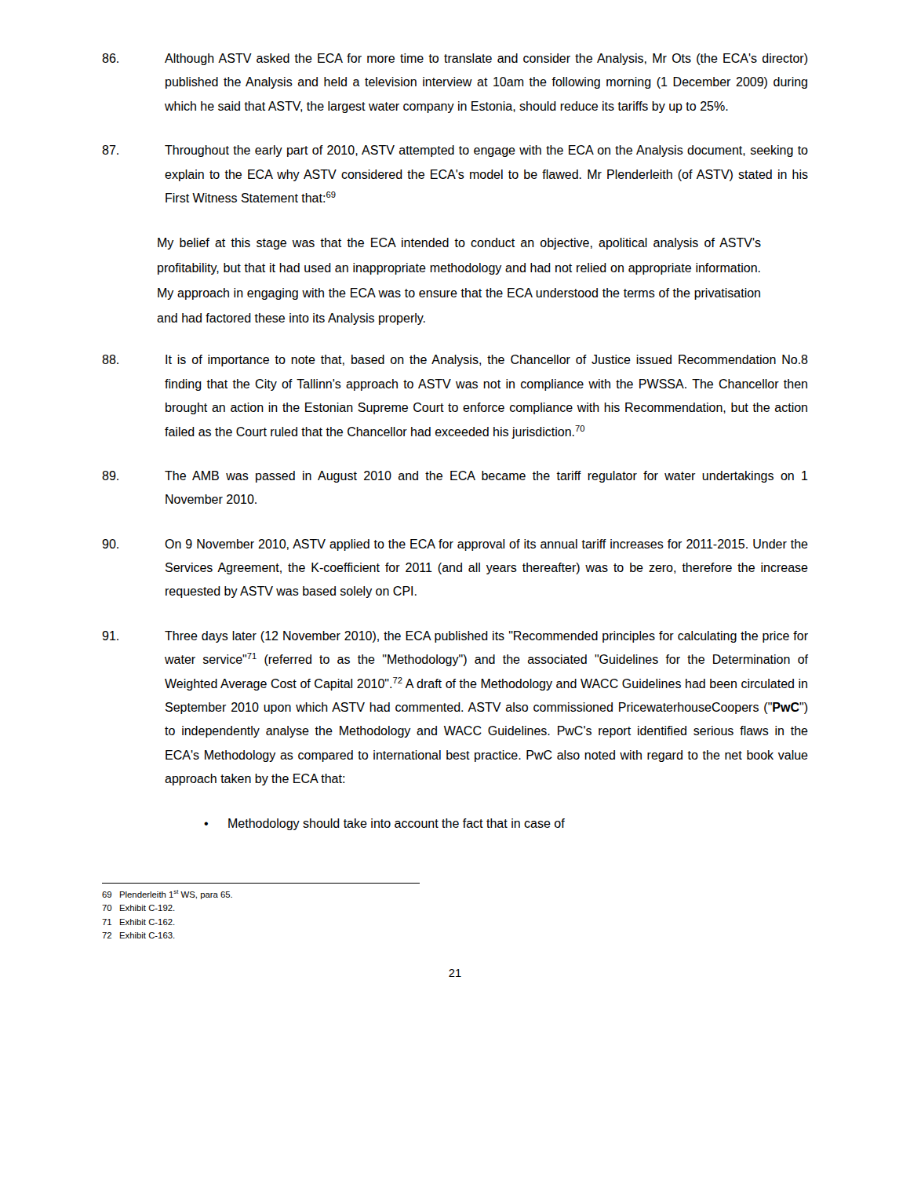86.
Although ASTV asked the ECA for more time to translate and consider the Analysis, Mr Ots (the ECA's director) published the Analysis and held a television interview at 10am the following morning (1 December 2009) during which he said that ASTV, the largest water company in Estonia, should reduce its tariffs by up to 25%.
87.
Throughout the early part of 2010, ASTV attempted to engage with the ECA on the Analysis document, seeking to explain to the ECA why ASTV considered the ECA's model to be flawed. Mr Plenderleith (of ASTV) stated in his First Witness Statement that:69
My belief at this stage was that the ECA intended to conduct an objective, apolitical analysis of ASTV's profitability, but that it had used an inappropriate methodology and had not relied on appropriate information. My approach in engaging with the ECA was to ensure that the ECA understood the terms of the privatisation and had factored these into its Analysis properly.
88.
It is of importance to note that, based on the Analysis, the Chancellor of Justice issued Recommendation No.8 finding that the City of Tallinn's approach to ASTV was not in compliance with the PWSSA. The Chancellor then brought an action in the Estonian Supreme Court to enforce compliance with his Recommendation, but the action failed as the Court ruled that the Chancellor had exceeded his jurisdiction.70
89.
The AMB was passed in August 2010 and the ECA became the tariff regulator for water undertakings on 1 November 2010.
90.
On 9 November 2010, ASTV applied to the ECA for approval of its annual tariff increases for 2011-2015. Under the Services Agreement, the K-coefficient for 2011 (and all years thereafter) was to be zero, therefore the increase requested by ASTV was based solely on CPI.
91.
Three days later (12 November 2010), the ECA published its "Recommended principles for calculating the price for water service"71 (referred to as the "Methodology") and the associated "Guidelines for the Determination of Weighted Average Cost of Capital 2010".72 A draft of the Methodology and WACC Guidelines had been circulated in September 2010 upon which ASTV had commented. ASTV also commissioned PricewaterhouseCoopers ("PwC") to independently analyse the Methodology and WACC Guidelines. PwC's report identified serious flaws in the ECA's Methodology as compared to international best practice. PwC also noted with regard to the net book value approach taken by the ECA that:
•
Methodology should take into account the fact that in case of
69 Plenderleith 1st WS, para 65.
70 Exhibit C-192.
71 Exhibit C-162.
72 Exhibit C-163.
21